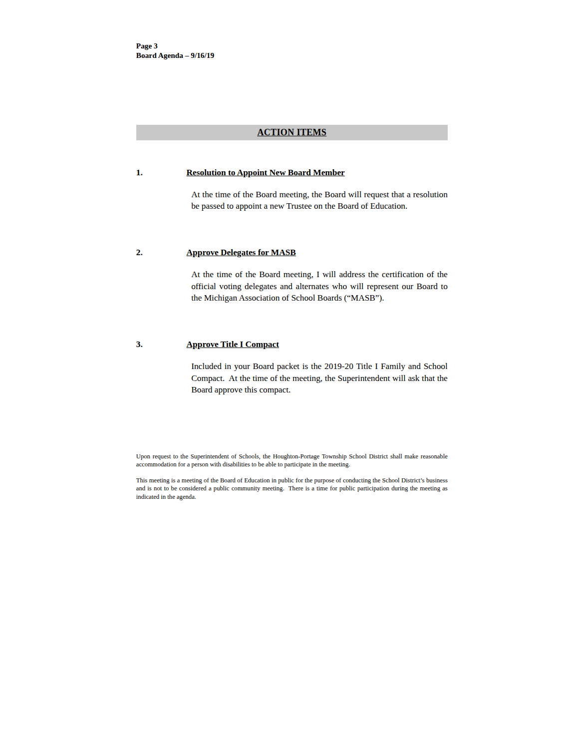Page 3
Board Agenda – 9/16/19
ACTION ITEMS
1.
Resolution to Appoint New Board Member
At the time of the Board meeting, the Board will request that a resolution be passed to appoint a new Trustee on the Board of Education.
2.
Approve Delegates for MASB
At the time of the Board meeting, I will address the certification of the official voting delegates and alternates who will represent our Board to the Michigan Association of School Boards (“MASB”).
3.
Approve Title I Compact
Included in your Board packet is the 2019-20 Title I Family and School Compact. At the time of the meeting, the Superintendent will ask that the Board approve this compact.
Upon request to the Superintendent of Schools, the Houghton-Portage Township School District shall make reasonable accommodation for a person with disabilities to be able to participate in the meeting.
This meeting is a meeting of the Board of Education in public for the purpose of conducting the School District’s business and is not to be considered a public community meeting. There is a time for public participation during the meeting as indicated in the agenda.